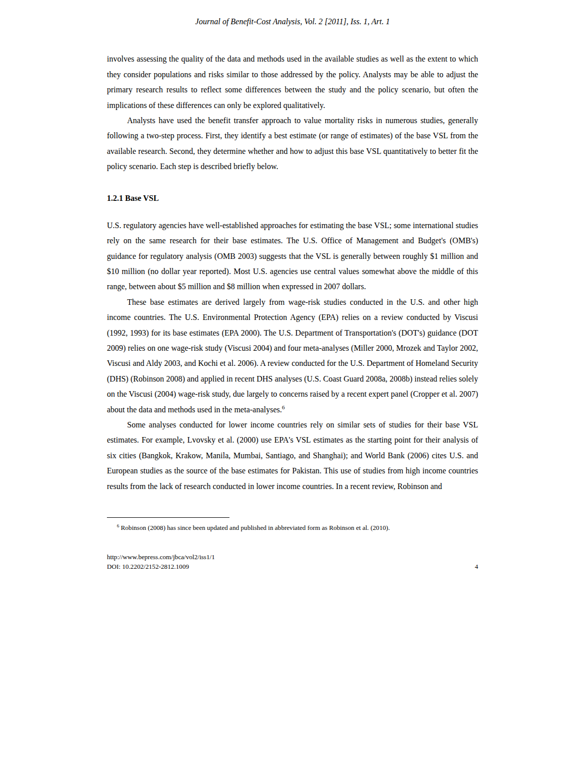Journal of Benefit-Cost Analysis, Vol. 2 [2011], Iss. 1, Art. 1
involves assessing the quality of the data and methods used in the available studies as well as the extent to which they consider populations and risks similar to those addressed by the policy. Analysts may be able to adjust the primary research results to reflect some differences between the study and the policy scenario, but often the implications of these differences can only be explored qualitatively.
Analysts have used the benefit transfer approach to value mortality risks in numerous studies, generally following a two-step process. First, they identify a best estimate (or range of estimates) of the base VSL from the available research. Second, they determine whether and how to adjust this base VSL quantitatively to better fit the policy scenario. Each step is described briefly below.
1.2.1 Base VSL
U.S. regulatory agencies have well-established approaches for estimating the base VSL; some international studies rely on the same research for their base estimates. The U.S. Office of Management and Budget's (OMB's) guidance for regulatory analysis (OMB 2003) suggests that the VSL is generally between roughly $1 million and $10 million (no dollar year reported). Most U.S. agencies use central values somewhat above the middle of this range, between about $5 million and $8 million when expressed in 2007 dollars.
These base estimates are derived largely from wage-risk studies conducted in the U.S. and other high income countries. The U.S. Environmental Protection Agency (EPA) relies on a review conducted by Viscusi (1992, 1993) for its base estimates (EPA 2000). The U.S. Department of Transportation's (DOT's) guidance (DOT 2009) relies on one wage-risk study (Viscusi 2004) and four meta-analyses (Miller 2000, Mrozek and Taylor 2002, Viscusi and Aldy 2003, and Kochi et al. 2006). A review conducted for the U.S. Department of Homeland Security (DHS) (Robinson 2008) and applied in recent DHS analyses (U.S. Coast Guard 2008a, 2008b) instead relies solely on the Viscusi (2004) wage-risk study, due largely to concerns raised by a recent expert panel (Cropper et al. 2007) about the data and methods used in the meta-analyses.6
Some analyses conducted for lower income countries rely on similar sets of studies for their base VSL estimates. For example, Lvovsky et al. (2000) use EPA's VSL estimates as the starting point for their analysis of six cities (Bangkok, Krakow, Manila, Mumbai, Santiago, and Shanghai); and World Bank (2006) cites U.S. and European studies as the source of the base estimates for Pakistan. This use of studies from high income countries results from the lack of research conducted in lower income countries. In a recent review, Robinson and
6 Robinson (2008) has since been updated and published in abbreviated form as Robinson et al. (2010).
http://www.bepress.com/jbca/vol2/iss1/1
DOI: 10.2202/2152-2812.1009
4